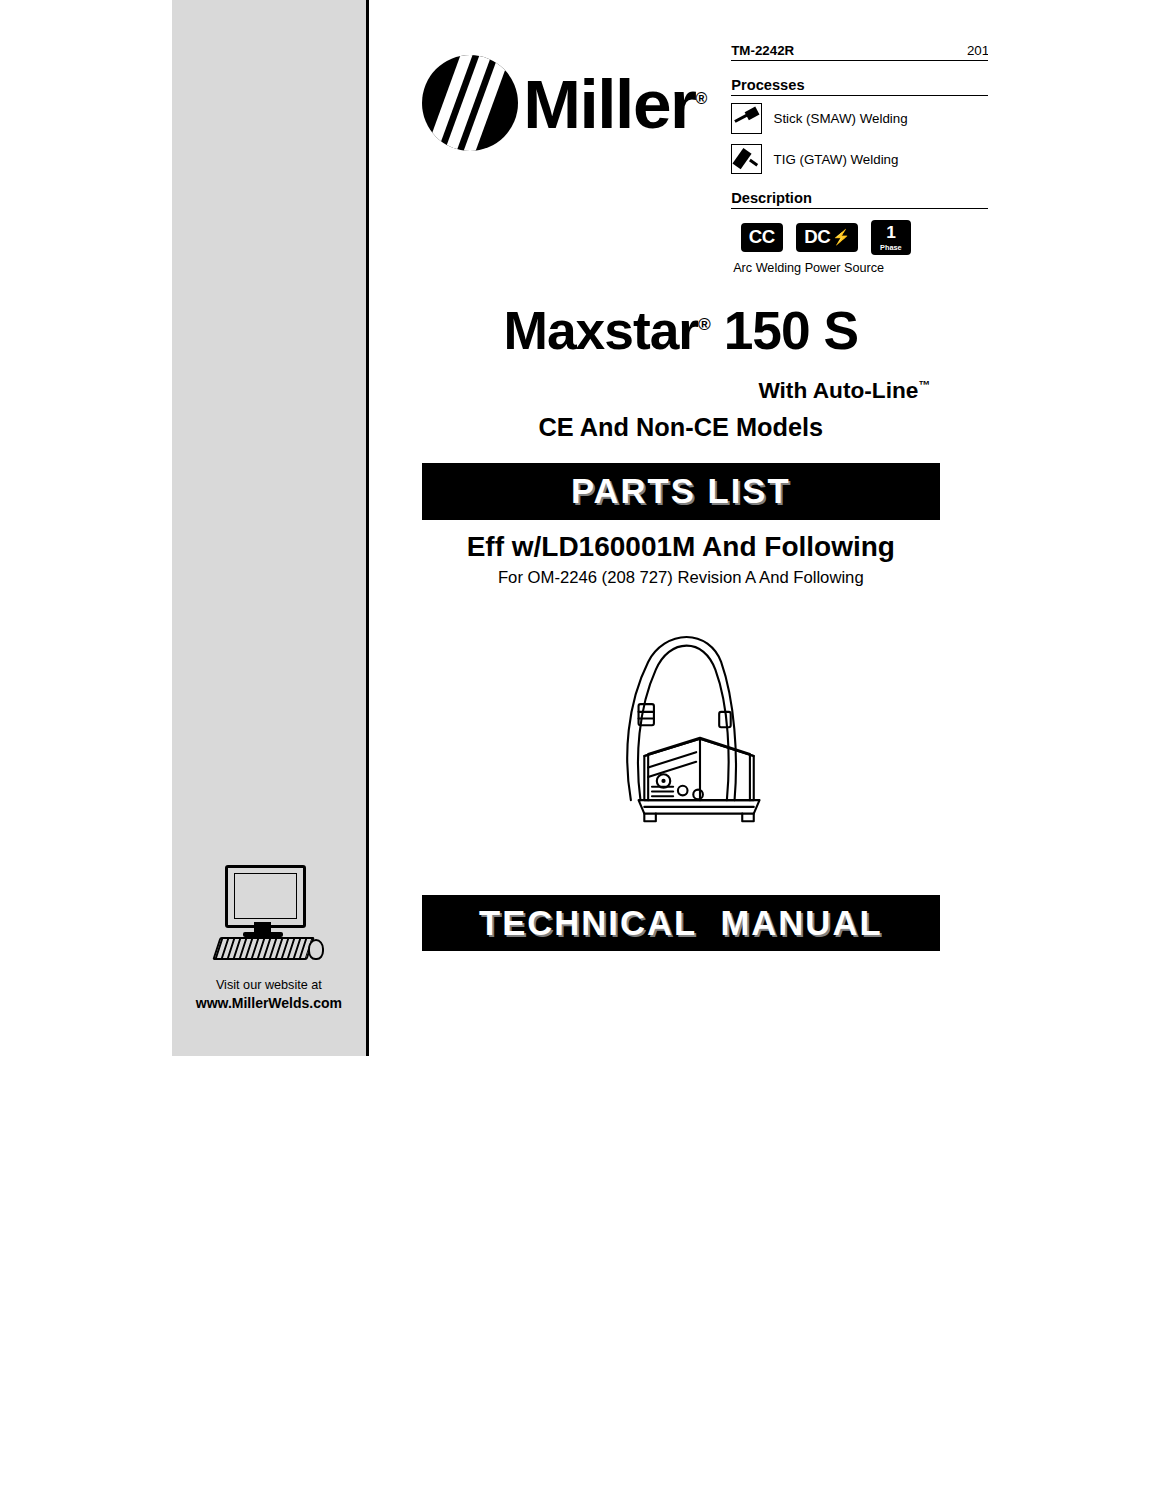Visit our website at
www.MillerWelds.com
Miller®
TM-2242R 2014−04
Processes
Stick (SMAW) Welding
TIG (GTAW) Welding
Description
CC DC⚡ 1 Phase
Arc Welding Power Source
Maxstar® 150 S
With Auto-Line™
CE And Non-CE Models
PARTS LIST
Eff w/LD160001M And Following
For OM-2246 (208 727) Revision A And Following
TECHNICAL MANUAL